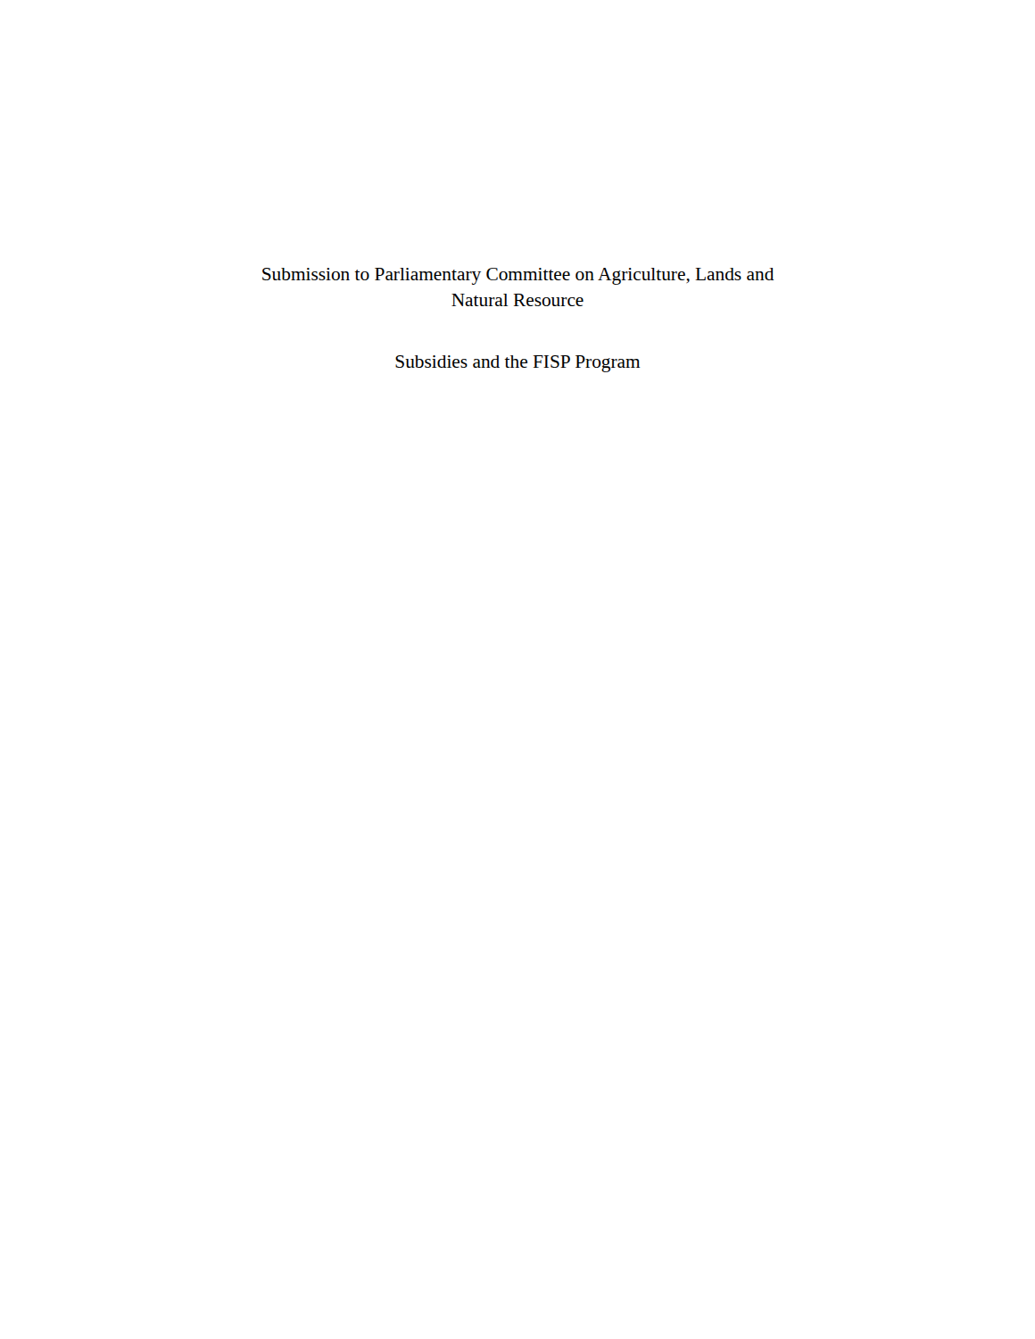Submission to Parliamentary Committee on Agriculture, Lands and Natural Resource
Subsidies and the FISP Program